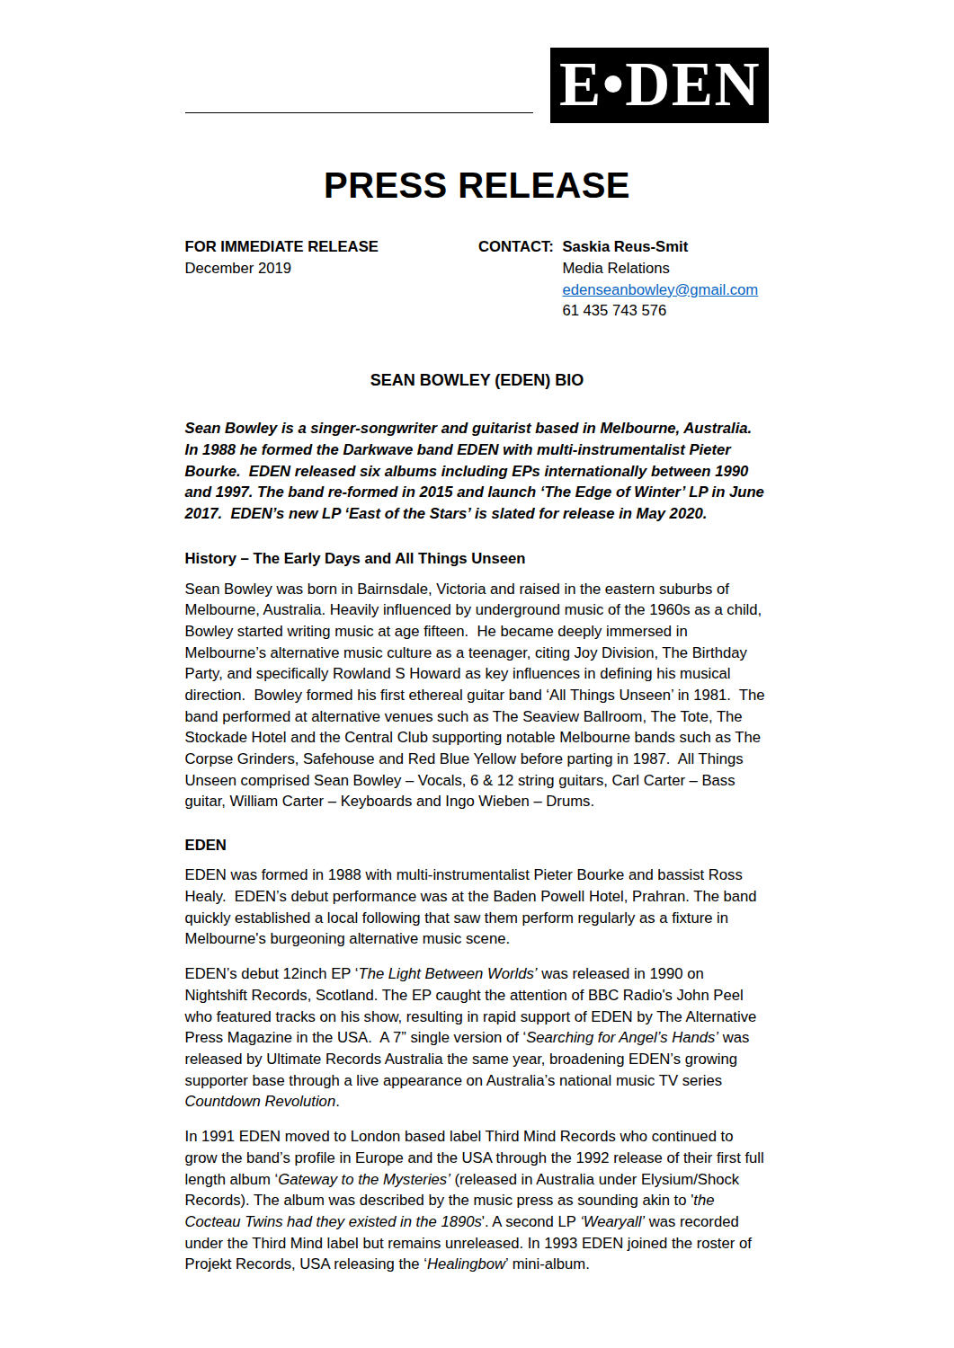E•DEN
PRESS RELEASE
FOR IMMEDIATE RELEASE
December 2019
| CONTACT: | Saskia Reus-Smit |
| | Media Relations |
| | edenseanbowley@gmail.com |
| | 61 435 743 576 |
SEAN BOWLEY (EDEN) BIO
Sean Bowley is a singer-songwriter and guitarist based in Melbourne, Australia. In 1988 he formed the Darkwave band EDEN with multi-instrumentalist Pieter Bourke. EDEN released six albums including EPs internationally between 1990 and 1997. The band re-formed in 2015 and launch ‘The Edge of Winter’ LP in June 2017. EDEN’s new LP ‘East of the Stars’ is slated for release in May 2020.
History – The Early Days and All Things Unseen
Sean Bowley was born in Bairnsdale, Victoria and raised in the eastern suburbs of Melbourne, Australia. Heavily influenced by underground music of the 1960s as a child, Bowley started writing music at age fifteen. He became deeply immersed in Melbourne’s alternative music culture as a teenager, citing Joy Division, The Birthday Party, and specifically Rowland S Howard as key influences in defining his musical direction. Bowley formed his first ethereal guitar band ‘All Things Unseen’ in 1981. The band performed at alternative venues such as The Seaview Ballroom, The Tote, The Stockade Hotel and the Central Club supporting notable Melbourne bands such as The Corpse Grinders, Safehouse and Red Blue Yellow before parting in 1987. All Things Unseen comprised Sean Bowley – Vocals, 6 & 12 string guitars, Carl Carter – Bass guitar, William Carter – Keyboards and Ingo Wieben – Drums.
EDEN
EDEN was formed in 1988 with multi-instrumentalist Pieter Bourke and bassist Ross Healy. EDEN’s debut performance was at the Baden Powell Hotel, Prahran. The band quickly established a local following that saw them perform regularly as a fixture in Melbourne's burgeoning alternative music scene.
EDEN’s debut 12inch EP ‘The Light Between Worlds’ was released in 1990 on Nightshift Records, Scotland. The EP caught the attention of BBC Radio's John Peel who featured tracks on his show, resulting in rapid support of EDEN by The Alternative Press Magazine in the USA. A 7” single version of ‘Searching for Angel’s Hands’ was released by Ultimate Records Australia the same year, broadening EDEN’s growing supporter base through a live appearance on Australia’s national music TV series Countdown Revolution.
In 1991 EDEN moved to London based label Third Mind Records who continued to grow the band’s profile in Europe and the USA through the 1992 release of their first full length album ‘Gateway to the Mysteries’ (released in Australia under Elysium/Shock Records). The album was described by the music press as sounding akin to 'the Cocteau Twins had they existed in the 1890s'. A second LP ‘Wearyall’ was recorded under the Third Mind label but remains unreleased. In 1993 EDEN joined the roster of Projekt Records, USA releasing the ‘Healingbow’ mini-album.